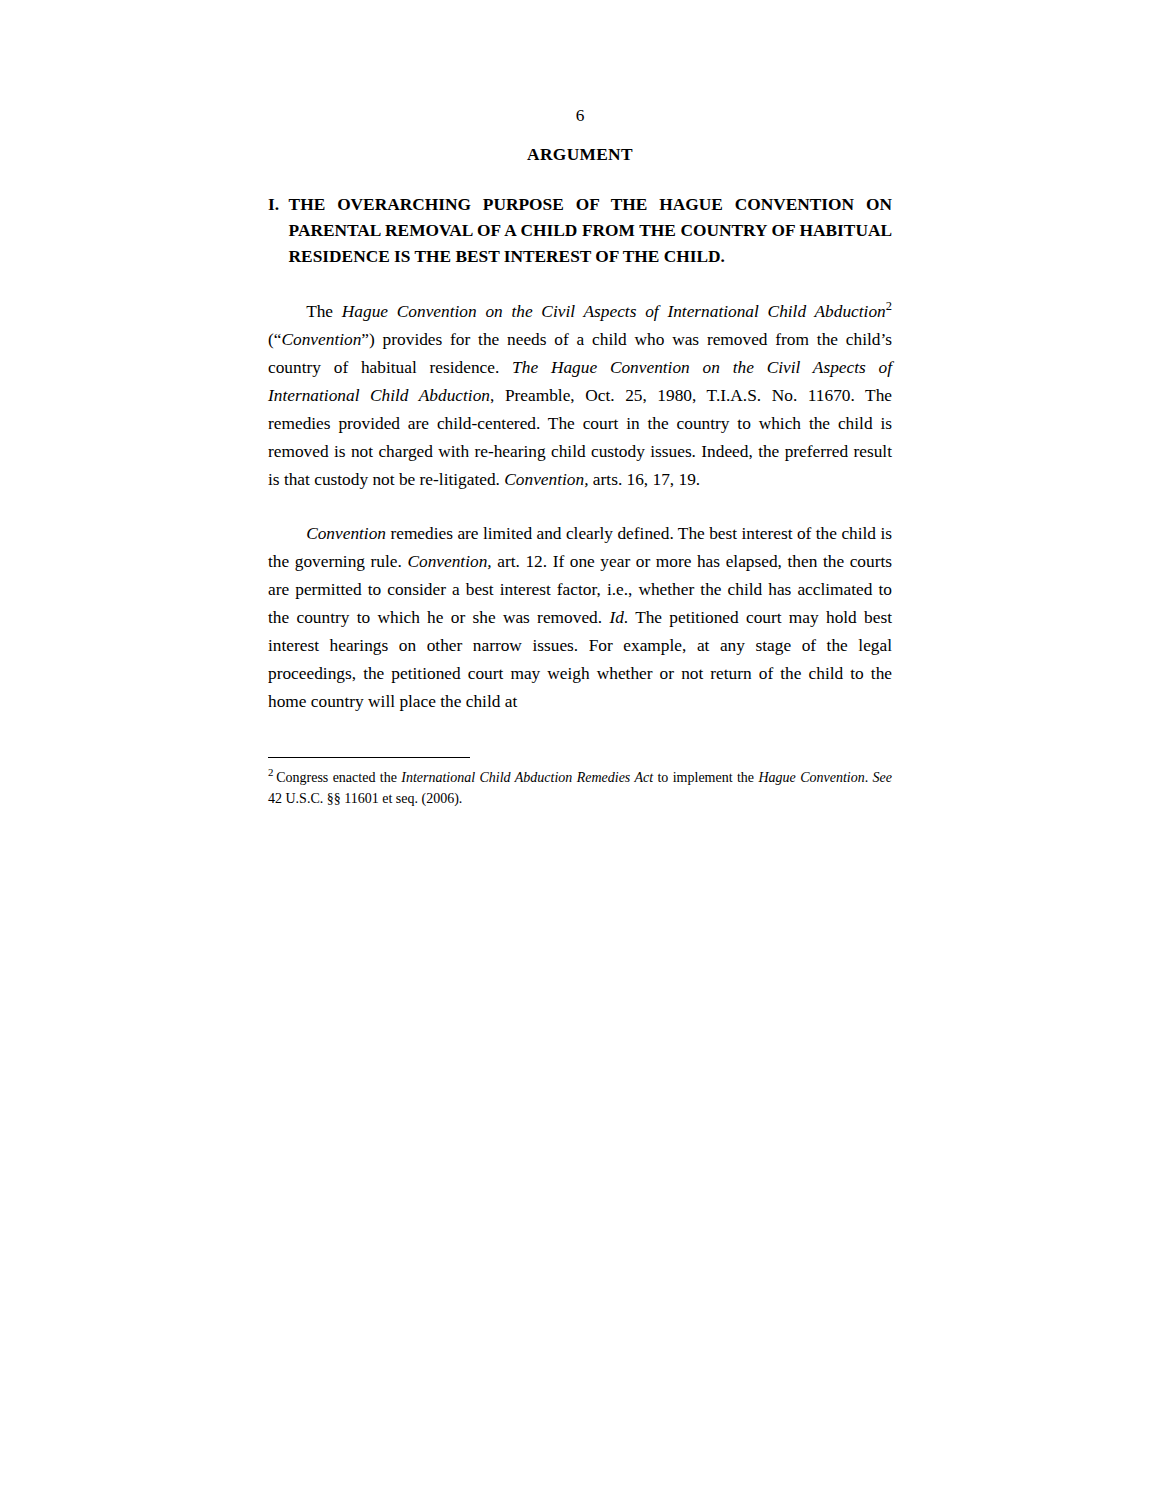6
ARGUMENT
I. THE OVERARCHING PURPOSE OF THE HAGUE CONVENTION ON PARENTAL REMOVAL OF A CHILD FROM THE COUNTRY OF HABITUAL RESIDENCE IS THE BEST INTEREST OF THE CHILD.
The Hague Convention on the Civil Aspects of International Child Abduction2 (“Convention”) provides for the needs of a child who was removed from the child’s country of habitual residence. The Hague Convention on the Civil Aspects of International Child Abduction, Preamble, Oct. 25, 1980, T.I.A.S. No. 11670. The remedies provided are child-centered. The court in the country to which the child is removed is not charged with re-hearing child custody issues. Indeed, the preferred result is that custody not be re-litigated. Convention, arts. 16, 17, 19.
Convention remedies are limited and clearly defined. The best interest of the child is the governing rule. Convention, art. 12. If one year or more has elapsed, then the courts are permitted to consider a best interest factor, i.e., whether the child has acclimated to the country to which he or she was removed. Id. The petitioned court may hold best interest hearings on other narrow issues. For example, at any stage of the legal proceedings, the petitioned court may weigh whether or not return of the child to the home country will place the child at
2Congress enacted the International Child Abduction Remedies Act to implement the Hague Convention. See 42 U.S.C. §§ 11601 et seq. (2006).